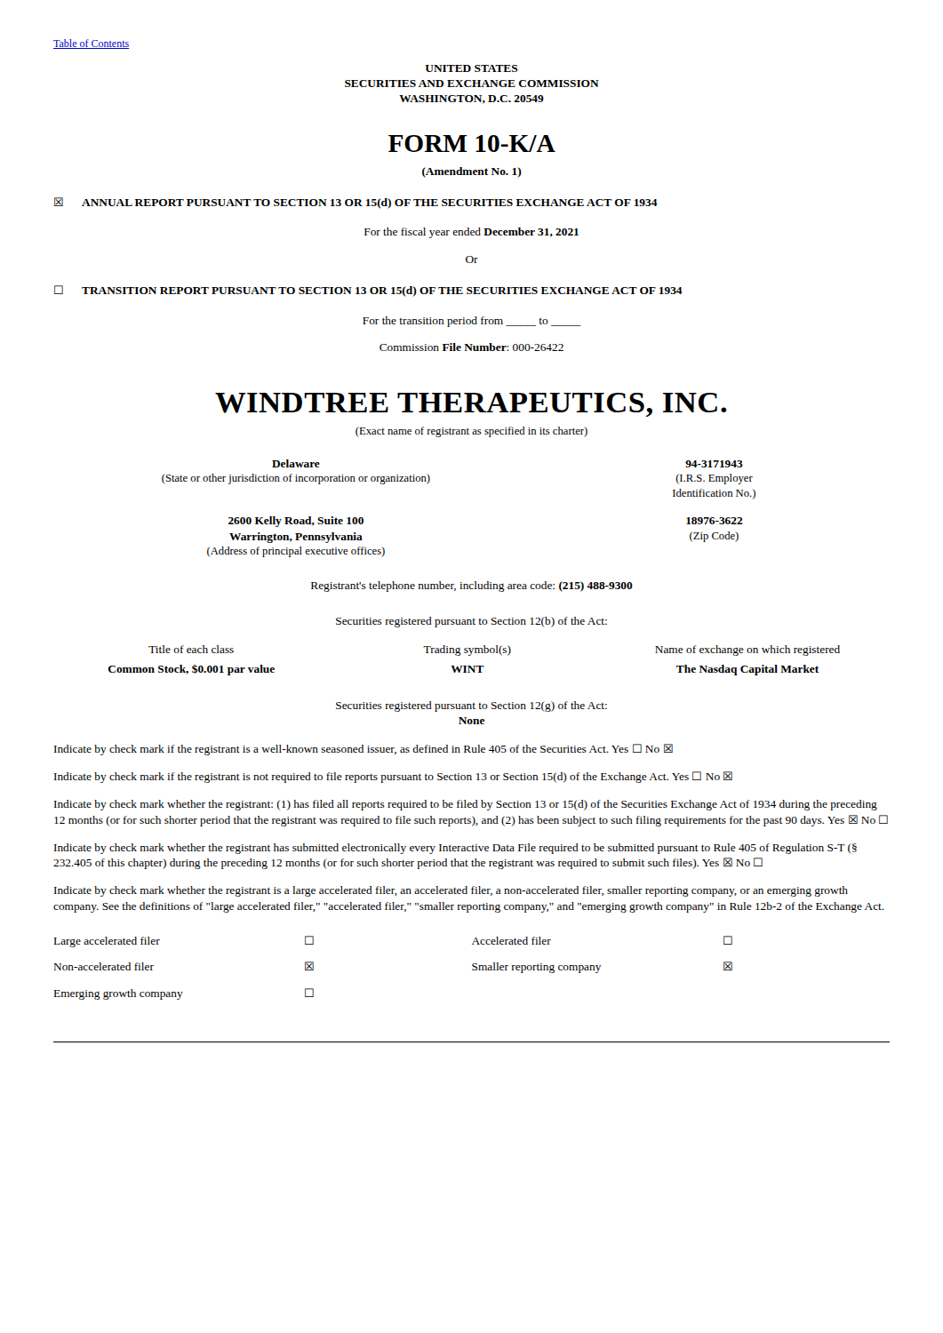Table of Contents
UNITED STATES
SECURITIES AND EXCHANGE COMMISSION
WASHINGTON, D.C. 20549
FORM 10-K/A
(Amendment No. 1)
☒ ANNUAL REPORT PURSUANT TO SECTION 13 OR 15(d) OF THE SECURITIES EXCHANGE ACT OF 1934
For the fiscal year ended December 31, 2021
Or
☐ TRANSITION REPORT PURSUANT TO SECTION 13 OR 15(d) OF THE SECURITIES EXCHANGE ACT OF 1934
For the transition period from _____ to _____
Commission File Number: 000-26422
WINDTREE THERAPEUTICS, INC.
(Exact name of registrant as specified in its charter)
| Delaware | 94-3171943 |
| (State or other jurisdiction of incorporation or organization) | (I.R.S. Employer |
| | Identification No.) |
| 2600 Kelly Road, Suite 100 | 18976-3622 |
| Warrington, Pennsylvania | (Zip Code) |
| (Address of principal executive offices) | |
Registrant's telephone number, including area code: (215) 488-9300
Securities registered pursuant to Section 12(b) of the Act:
| Title of each class | Trading symbol(s) | Name of exchange on which registered |
| Common Stock, $0.001 par value | WINT | The Nasdaq Capital Market |
Securities registered pursuant to Section 12(g) of the Act:
None
Indicate by check mark if the registrant is a well-known seasoned issuer, as defined in Rule 405 of the Securities Act. Yes ☐ No ☒
Indicate by check mark if the registrant is not required to file reports pursuant to Section 13 or Section 15(d) of the Exchange Act. Yes ☐ No ☒
Indicate by check mark whether the registrant: (1) has filed all reports required to be filed by Section 13 or 15(d) of the Securities Exchange Act of 1934 during the preceding 12 months (or for such shorter period that the registrant was required to file such reports), and (2) has been subject to such filing requirements for the past 90 days. Yes ☒ No ☐
Indicate by check mark whether the registrant has submitted electronically every Interactive Data File required to be submitted pursuant to Rule 405 of Regulation S-T (§ 232.405 of this chapter) during the preceding 12 months (or for such shorter period that the registrant was required to submit such files). Yes ☒ No ☐
Indicate by check mark whether the registrant is a large accelerated filer, an accelerated filer, a non-accelerated filer, smaller reporting company, or an emerging growth company. See the definitions of "large accelerated filer," "accelerated filer," "smaller reporting company," and "emerging growth company" in Rule 12b-2 of the Exchange Act.
| Large accelerated filer | ☐ | Accelerated filer | ☐ |
| Non-accelerated filer | ☒ | Smaller reporting company | ☒ |
| Emerging growth company | ☐ | | |